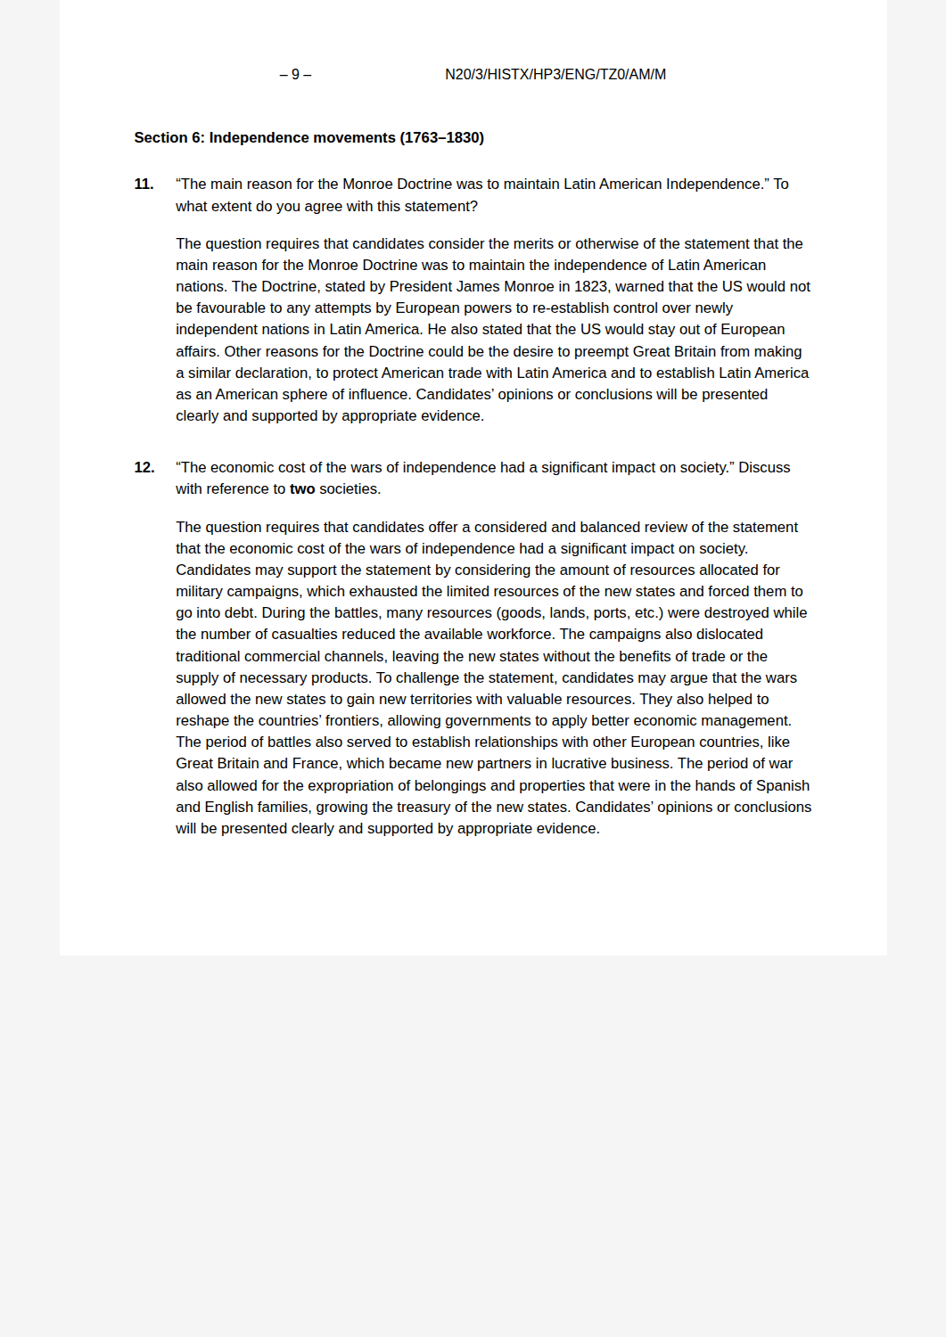– 9 – N20/3/HISTX/HP3/ENG/TZ0/AM/M
Section 6: Independence movements (1763–1830)
11.
“The main reason for the Monroe Doctrine was to maintain Latin American Independence.” To what extent do you agree with this statement?
The question requires that candidates consider the merits or otherwise of the statement that the main reason for the Monroe Doctrine was to maintain the independence of Latin American nations. The Doctrine, stated by President James Monroe in 1823, warned that the US would not be favourable to any attempts by European powers to re-establish control over newly independent nations in Latin America. He also stated that the US would stay out of European affairs. Other reasons for the Doctrine could be the desire to preempt Great Britain from making a similar declaration, to protect American trade with Latin America and to establish Latin America as an American sphere of influence. Candidates’ opinions or conclusions will be presented clearly and supported by appropriate evidence.
12.
“The economic cost of the wars of independence had a significant impact on society.” Discuss with reference to two societies.
The question requires that candidates offer a considered and balanced review of the statement that the economic cost of the wars of independence had a significant impact on society. Candidates may support the statement by considering the amount of resources allocated for military campaigns, which exhausted the limited resources of the new states and forced them to go into debt. During the battles, many resources (goods, lands, ports, etc.) were destroyed while the number of casualties reduced the available workforce. The campaigns also dislocated traditional commercial channels, leaving the new states without the benefits of trade or the supply of necessary products. To challenge the statement, candidates may argue that the wars allowed the new states to gain new territories with valuable resources. They also helped to reshape the countries’ frontiers, allowing governments to apply better economic management. The period of battles also served to establish relationships with other European countries, like Great Britain and France, which became new partners in lucrative business. The period of war also allowed for the expropriation of belongings and properties that were in the hands of Spanish and English families, growing the treasury of the new states. Candidates’ opinions or conclusions will be presented clearly and supported by appropriate evidence.